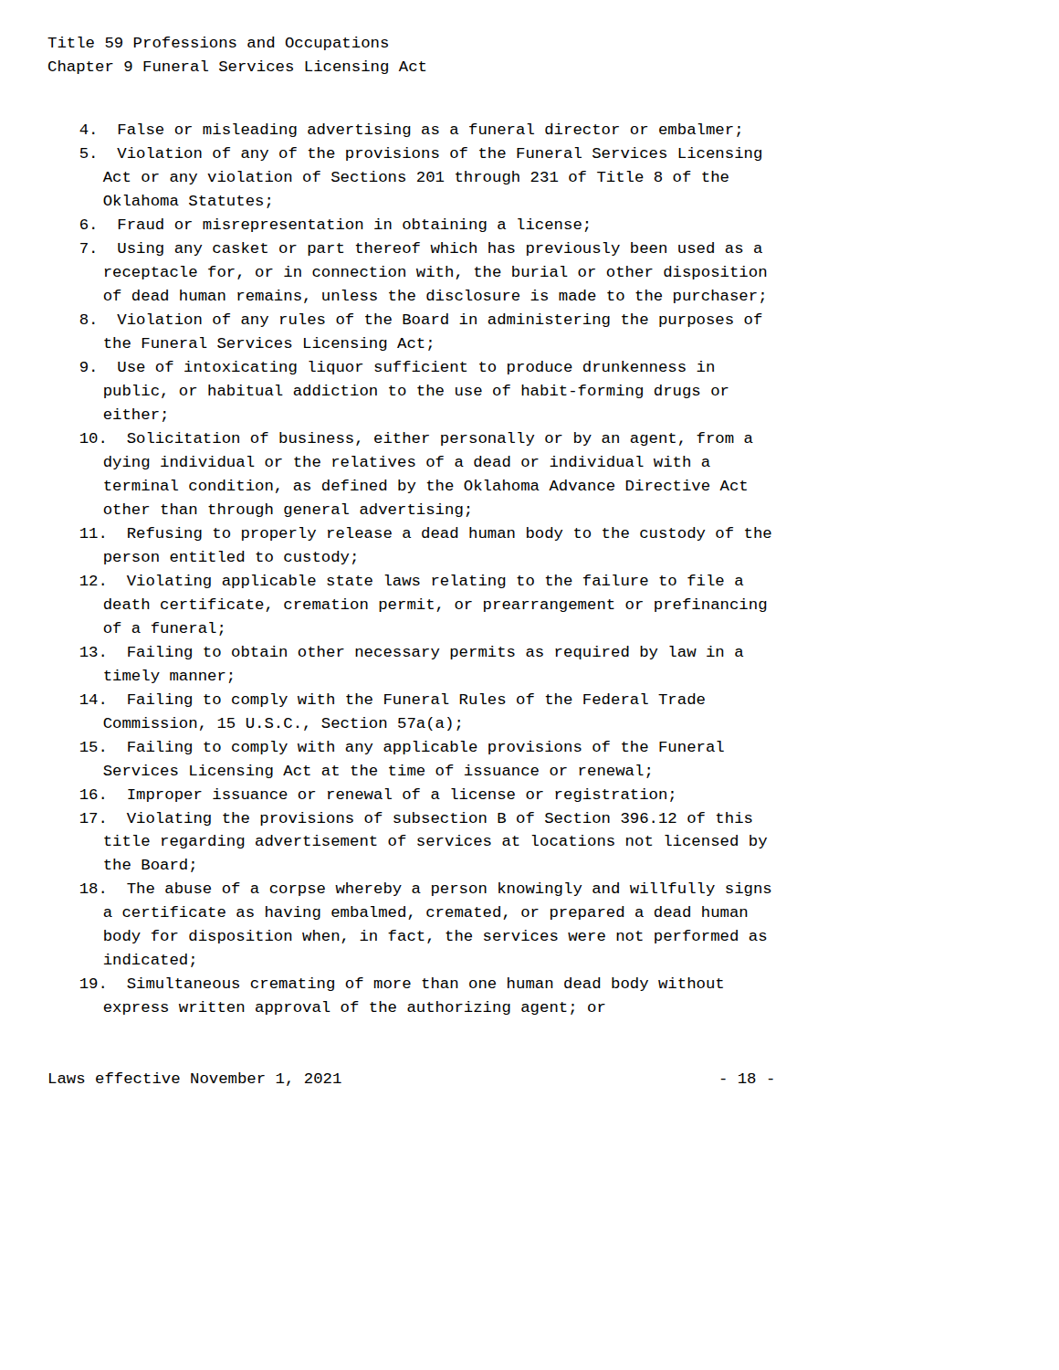Title 59 Professions and Occupations
Chapter 9 Funeral Services Licensing Act
4. False or misleading advertising as a funeral director or embalmer;
5. Violation of any of the provisions of the Funeral Services Licensing Act or any violation of Sections 201 through 231 of Title 8 of the Oklahoma Statutes;
6. Fraud or misrepresentation in obtaining a license;
7. Using any casket or part thereof which has previously been used as a receptacle for, or in connection with, the burial or other disposition of dead human remains, unless the disclosure is made to the purchaser;
8. Violation of any rules of the Board in administering the purposes of the Funeral Services Licensing Act;
9. Use of intoxicating liquor sufficient to produce drunkenness in public, or habitual addiction to the use of habit-forming drugs or either;
10. Solicitation of business, either personally or by an agent, from a dying individual or the relatives of a dead or individual with a terminal condition, as defined by the Oklahoma Advance Directive Act other than through general advertising;
11. Refusing to properly release a dead human body to the custody of the person entitled to custody;
12. Violating applicable state laws relating to the failure to file a death certificate, cremation permit, or prearrangement or prefinancing of a funeral;
13. Failing to obtain other necessary permits as required by law in a timely manner;
14. Failing to comply with the Funeral Rules of the Federal Trade Commission, 15 U.S.C., Section 57a(a);
15. Failing to comply with any applicable provisions of the Funeral Services Licensing Act at the time of issuance or renewal;
16. Improper issuance or renewal of a license or registration;
17. Violating the provisions of subsection B of Section 396.12 of this title regarding advertisement of services at locations not licensed by the Board;
18. The abuse of a corpse whereby a person knowingly and willfully signs a certificate as having embalmed, cremated, or prepared a dead human body for disposition when, in fact, the services were not performed as indicated;
19. Simultaneous cremating of more than one human dead body without express written approval of the authorizing agent; or
Laws effective November 1, 2021
- 18 -